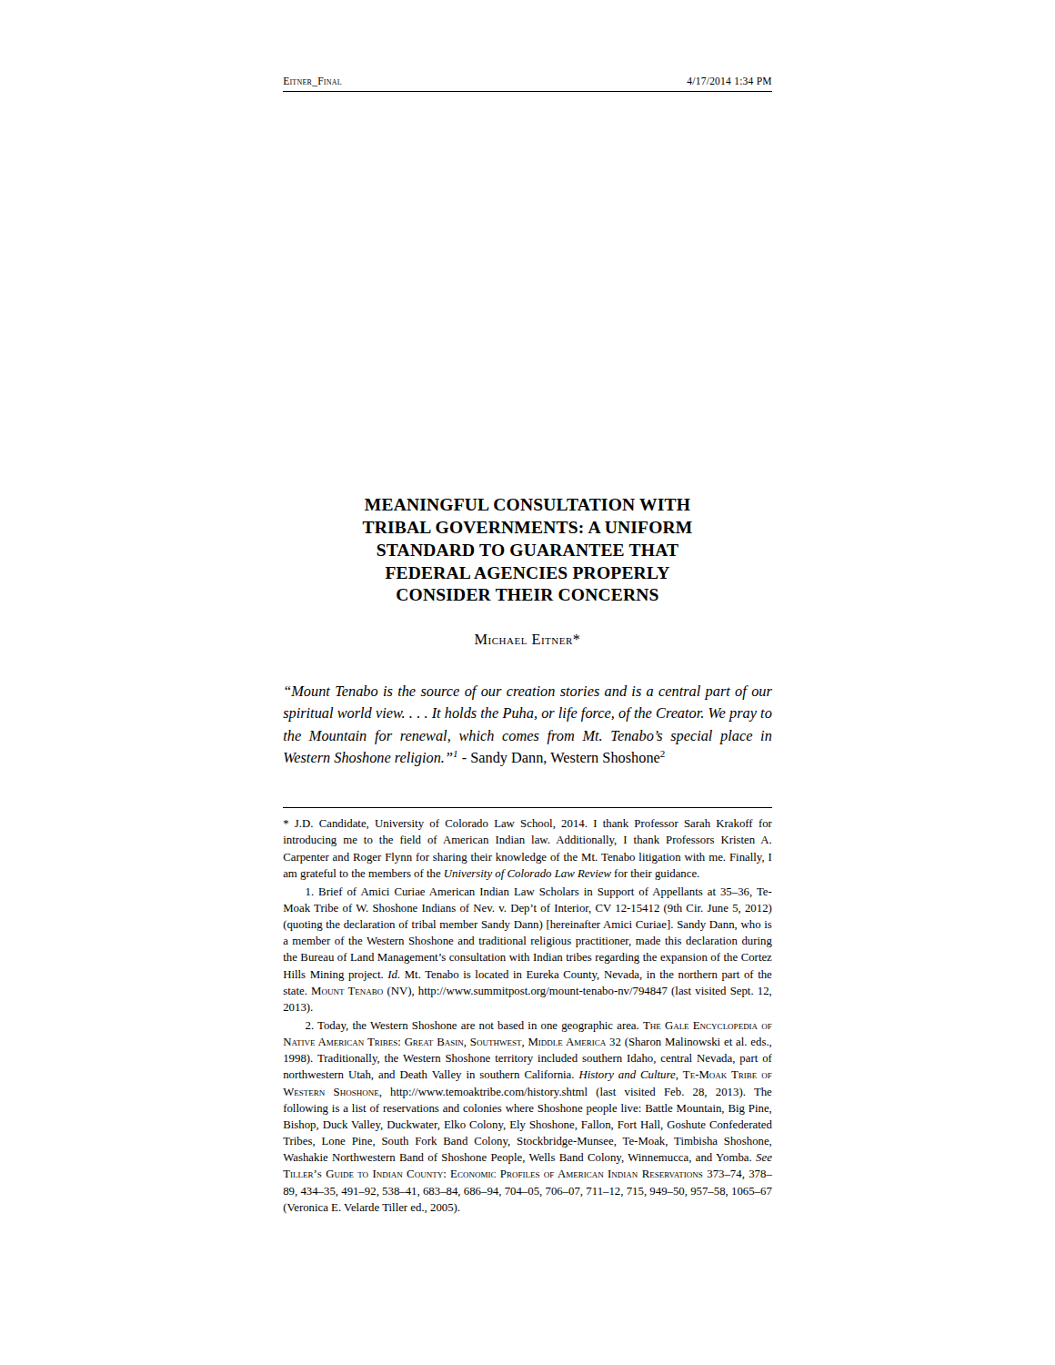Eitner_Final 4/17/2014 1:34 PM
Meaningful Consultation with
Tribal Governments: A Uniform
Standard to Guarantee That
Federal Agencies Properly
Consider Their Concerns
Michael Eitner*
“Mount Tenabo is the source of our creation stories and is a central part of our spiritual world view. . . . It holds the Puha, or life force, of the Creator. We pray to the Mountain for renewal, which comes from Mt. Tenabo’s special place in Western Shoshone religion.”1 - Sandy Dann, Western Shoshone2
* J.D. Candidate, University of Colorado Law School, 2014. I thank Professor Sarah Krakoff for introducing me to the field of American Indian law. Additionally, I thank Professors Kristen A. Carpenter and Roger Flynn for sharing their knowledge of the Mt. Tenabo litigation with me. Finally, I am grateful to the members of the University of Colorado Law Review for their guidance.
1. Brief of Amici Curiae American Indian Law Scholars in Support of Appellants at 35–36, Te-Moak Tribe of W. Shoshone Indians of Nev. v. Dep’t of Interior, CV 12-15412 (9th Cir. June 5, 2012) (quoting the declaration of tribal member Sandy Dann) [hereinafter Amici Curiae]. Sandy Dann, who is a member of the Western Shoshone and traditional religious practitioner, made this declaration during the Bureau of Land Management’s consultation with Indian tribes regarding the expansion of the Cortez Hills Mining project. Id. Mt. Tenabo is located in Eureka County, Nevada, in the northern part of the state. Mount Tenabo (NV), http://www.summitpost.org/mount-tenabo-nv/794847 (last visited Sept. 12, 2013).
2. Today, the Western Shoshone are not based in one geographic area. The Gale Encyclopedia of Native American Tribes: Great Basin, Southwest, Middle America 32 (Sharon Malinowski et al. eds., 1998). Traditionally, the Western Shoshone territory included southern Idaho, central Nevada, part of northwestern Utah, and Death Valley in southern California. History and Culture, Te-Moak Tribe of Western Shoshone, http://www.temoaktribe.com/history.shtml (last visited Feb. 28, 2013). The following is a list of reservations and colonies where Shoshone people live: Battle Mountain, Big Pine, Bishop, Duck Valley, Duckwater, Elko Colony, Ely Shoshone, Fallon, Fort Hall, Goshute Confederated Tribes, Lone Pine, South Fork Band Colony, Stockbridge-Munsee, Te-Moak, Timbisha Shoshone, Washakie Northwestern Band of Shoshone People, Wells Band Colony, Winnemucca, and Yomba. See Tiller’s Guide to Indian County: Economic Profiles of American Indian Reservations 373–74, 378–89, 434–35, 491–92, 538–41, 683–84, 686–94, 704–05, 706–07, 711–12, 715, 949–50, 957–58, 1065–67 (Veronica E. Velarde Tiller ed., 2005).